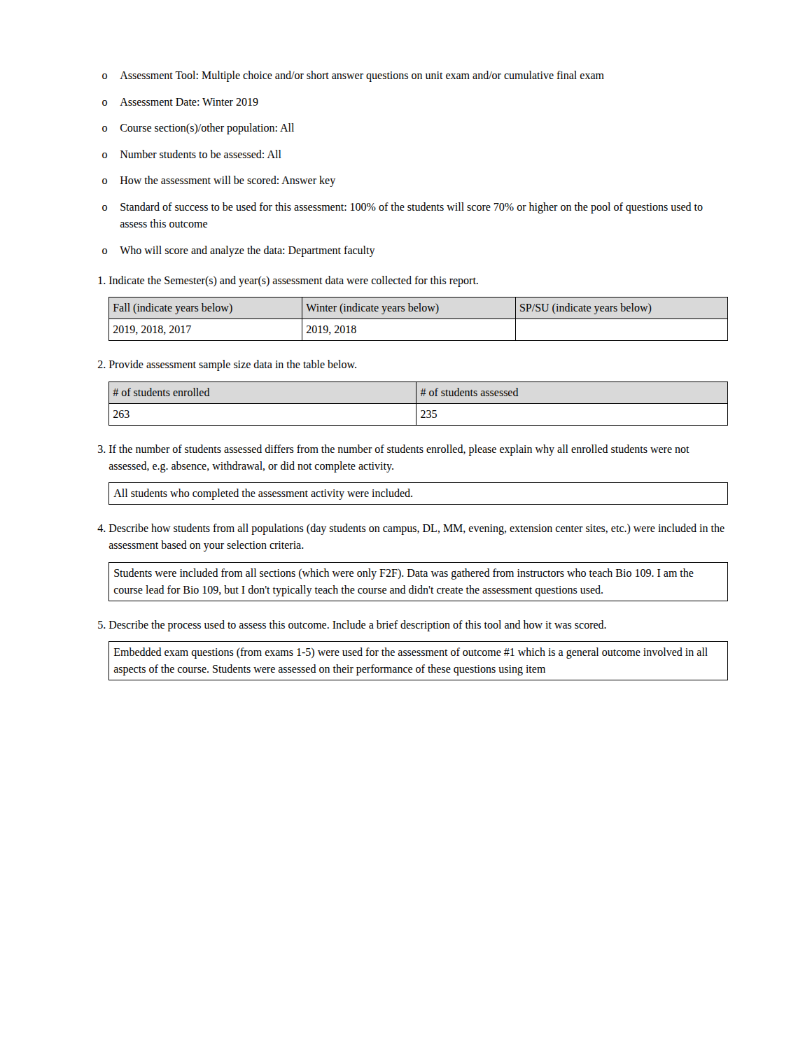Assessment Tool: Multiple choice and/or short answer questions on unit exam and/or cumulative final exam
Assessment Date: Winter 2019
Course section(s)/other population: All
Number students to be assessed: All
How the assessment will be scored: Answer key
Standard of success to be used for this assessment: 100% of the students will score 70% or higher on the pool of questions used to assess this outcome
Who will score and analyze the data: Department faculty
Indicate the Semester(s) and year(s) assessment data were collected for this report.
| Fall (indicate years below) | Winter (indicate years below) | SP/SU (indicate years below) |
| --- | --- | --- |
| 2019, 2018, 2017 | 2019, 2018 | |
Provide assessment sample size data in the table below.
| # of students enrolled | # of students assessed |
| --- | --- |
| 263 | 235 |
If the number of students assessed differs from the number of students enrolled, please explain why all enrolled students were not assessed, e.g. absence, withdrawal, or did not complete activity.
All students who completed the assessment activity were included.
Describe how students from all populations (day students on campus, DL, MM, evening, extension center sites, etc.) were included in the assessment based on your selection criteria.
Students were included from all sections (which were only F2F). Data was gathered from instructors who teach Bio 109. I am the course lead for Bio 109, but I don't typically teach the course and didn't create the assessment questions used.
Describe the process used to assess this outcome. Include a brief description of this tool and how it was scored.
Embedded exam questions (from exams 1-5) were used for the assessment of outcome #1 which is a general outcome involved in all aspects of the course. Students were assessed on their performance of these questions using item